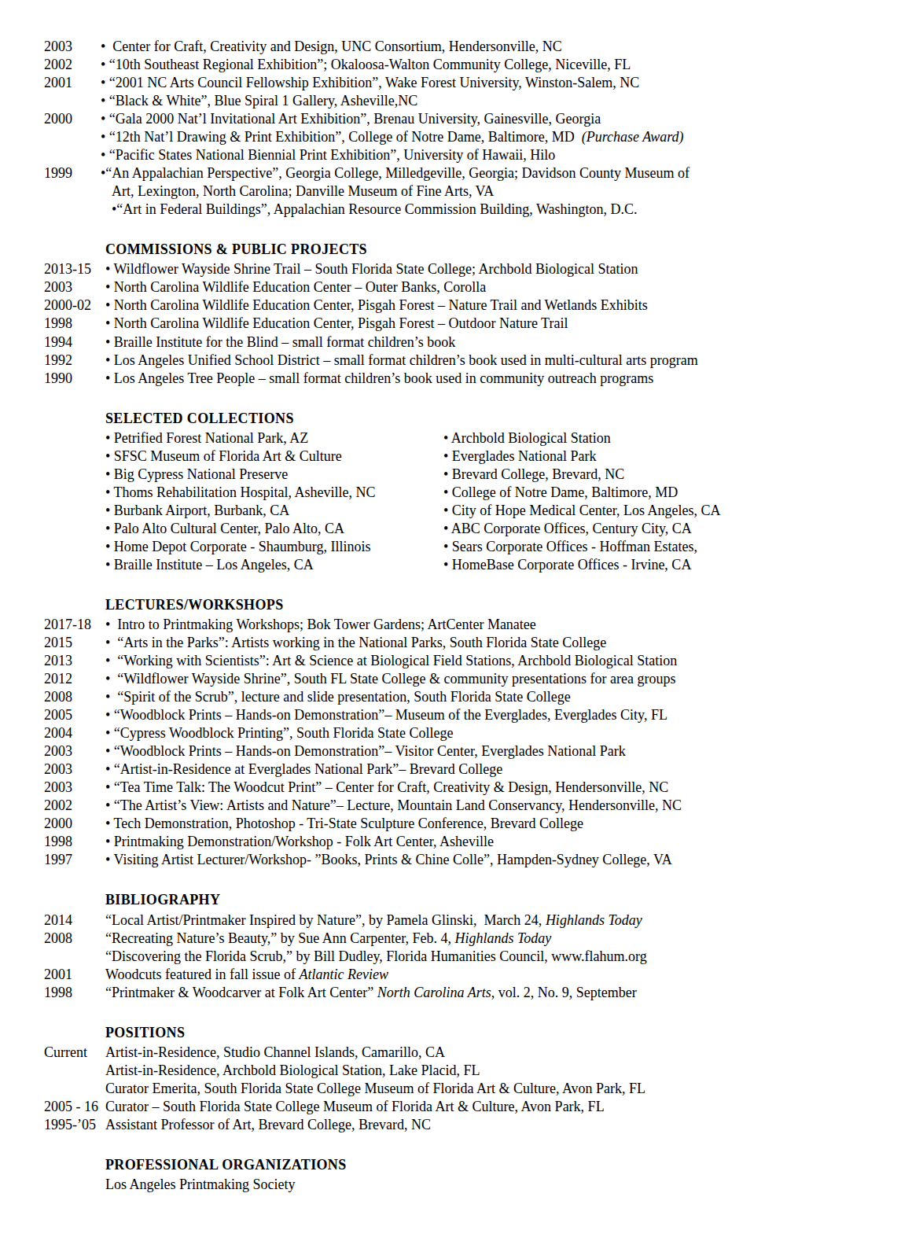2003
• Center for Craft, Creativity and Design, UNC Consortium, Hendersonville, NC
2002
• “10th Southeast Regional Exhibition”; Okaloosa-Walton Community College, Niceville, FL
2001
• “2001 NC Arts Council Fellowship Exhibition”, Wake Forest University, Winston-Salem, NC • “Black & White”, Blue Spiral 1 Gallery, Asheville,NC
2000
• “Gala 2000 Nat’l Invitational Art Exhibition”, Brenau University, Gainesville, Georgia • “12th Nat’l Drawing & Print Exhibition”, College of Notre Dame, Baltimore, MD (Purchase Award) • “Pacific States National Biennial Print Exhibition”, University of Hawaii, Hilo
1999
•“An Appalachian Perspective”, Georgia College, Milledgeville, Georgia; Davidson County Museum of Art, Lexington, North Carolina; Danville Museum of Fine Arts, VA •“Art in Federal Buildings”, Appalachian Resource Commission Building, Washington, D.C.
COMMISSIONS & PUBLIC PROJECTS
2013-15
• Wildflower Wayside Shrine Trail – South Florida State College; Archbold Biological Station
2003
• North Carolina Wildlife Education Center – Outer Banks, Corolla
2000-02
• North Carolina Wildlife Education Center, Pisgah Forest – Nature Trail and Wetlands Exhibits
1998
• North Carolina Wildlife Education Center, Pisgah Forest – Outdoor Nature Trail
1994
• Braille Institute for the Blind – small format children’s book
1992
• Los Angeles Unified School District – small format children’s book used in multi-cultural arts program
1990
• Los Angeles Tree People – small format children’s book used in community outreach programs
SELECTED COLLECTIONS
• Petrified Forest National Park, AZ • SFSC Museum of Florida Art & Culture • Big Cypress National Preserve • Thoms Rehabilitation Hospital, Asheville, NC • Burbank Airport, Burbank, CA • Palo Alto Cultural Center, Palo Alto, CA • Home Depot Corporate - Shaumburg, Illinois • Braille Institute – Los Angeles, CA
• Archbold Biological Station • Everglades National Park • Brevard College, Brevard, NC • College of Notre Dame, Baltimore, MD • City of Hope Medical Center, Los Angeles, CA • ABC Corporate Offices, Century City, CA • Sears Corporate Offices - Hoffman Estates, • HomeBase Corporate Offices - Irvine, CA
LECTURES/WORKSHOPS
2017-18
• Intro to Printmaking Workshops; Bok Tower Gardens; ArtCenter Manatee
2015
• “Arts in the Parks”: Artists working in the National Parks, South Florida State College
2013
• “Working with Scientists”: Art & Science at Biological Field Stations, Archbold Biological Station
2012
• “Wildflower Wayside Shrine”, South FL State College & community presentations for area groups
2008
• “Spirit of the Scrub”, lecture and slide presentation, South Florida State College
2005
• “Woodblock Prints – Hands-on Demonstration”– Museum of the Everglades, Everglades City, FL
2004
• “Cypress Woodblock Printing”, South Florida State College
2003
• “Woodblock Prints – Hands-on Demonstration”– Visitor Center, Everglades National Park
2003
• “Artist-in-Residence at Everglades National Park”– Brevard College
2003
• “Tea Time Talk: The Woodcut Print” – Center for Craft, Creativity & Design, Hendersonville, NC
2002
• “The Artist’s View: Artists and Nature”– Lecture, Mountain Land Conservancy, Hendersonville, NC
2000
• Tech Demonstration, Photoshop - Tri-State Sculpture Conference, Brevard College
1998
• Printmaking Demonstration/Workshop - Folk Art Center, Asheville
1997
• Visiting Artist Lecturer/Workshop- ”Books, Prints & Chine Colle”, Hampden-Sydney College, VA
BIBLIOGRAPHY
2014
“Local Artist/Printmaker Inspired by Nature”, by Pamela Glinski, March 24, Highlands Today
2008
“Recreating Nature’s Beauty,” by Sue Ann Carpenter, Feb. 4, Highlands Today
“Discovering the Florida Scrub,” by Bill Dudley, Florida Humanities Council, www.flahum.org
2001
Woodcuts featured in fall issue of Atlantic Review
1998
“Printmaker & Woodcarver at Folk Art Center” North Carolina Arts, vol. 2, No. 9, September
POSITIONS
Current
Artist-in-Residence, Studio Channel Islands, Camarillo, CA
Artist-in-Residence, Archbold Biological Station, Lake Placid, FL
Curator Emerita, South Florida State College Museum of Florida Art & Culture, Avon Park, FL
2005 - 16
Curator – South Florida State College Museum of Florida Art & Culture, Avon Park, FL
1995-’05
Assistant Professor of Art, Brevard College, Brevard, NC
PROFESSIONAL ORGANIZATIONS
Los Angeles Printmaking Society